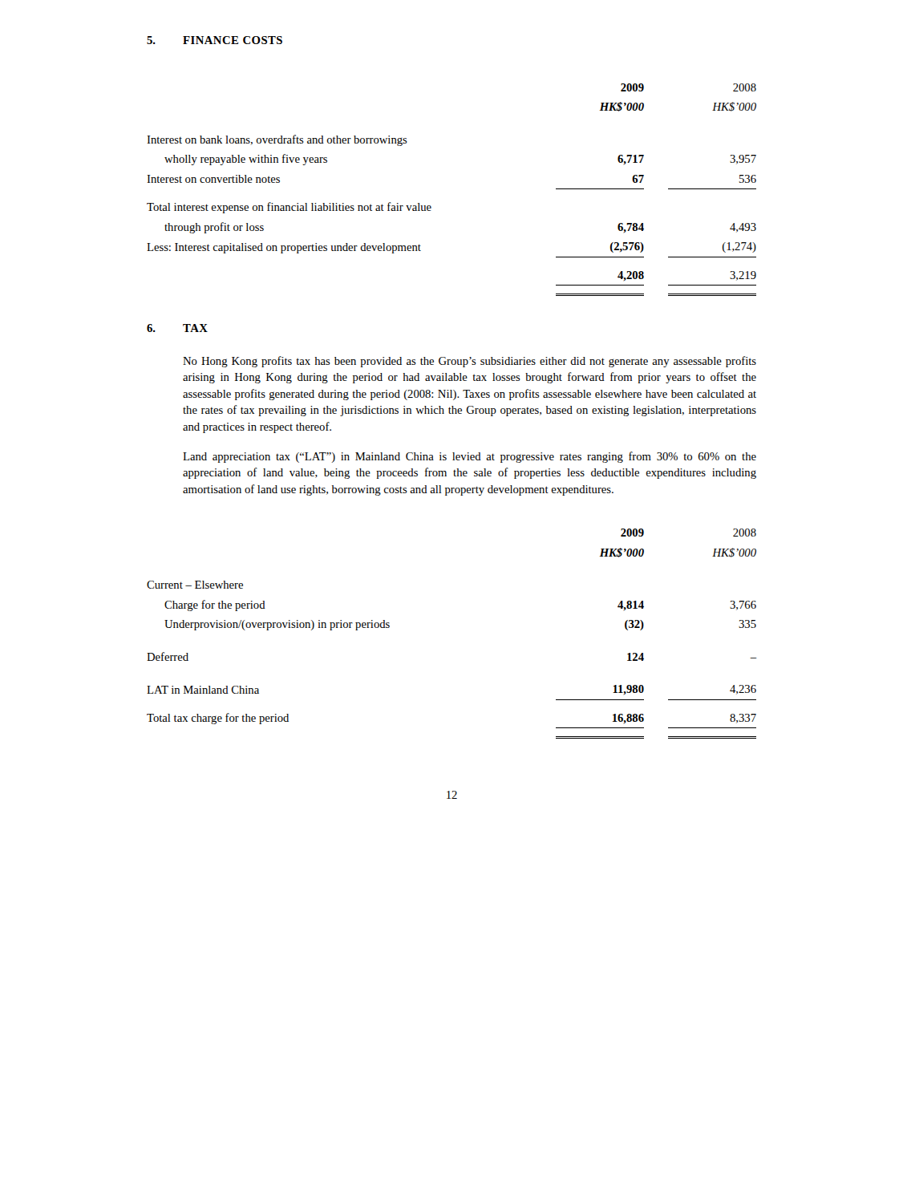5.
FINANCE COSTS
| | 2009 | | 2008 |
| | HK$’000 | | HK$’000 |
| Interest on bank loans, overdrafts and other borrowings | | | |
| wholly repayable within five years | 6,717 | | 3,957 |
| Interest on convertible notes | 67 | | 536 |
| Total interest expense on financial liabilities not at fair value | | | |
| through profit or loss | 6,784 | | 4,493 |
| Less: Interest capitalised on properties under development | (2,576) | | (1,274) |
| | 4,208 | | 3,219 |
6.
TAX
No Hong Kong profits tax has been provided as the Group’s subsidiaries either did not generate any assessable profits arising in Hong Kong during the period or had available tax losses brought forward from prior years to offset the assessable profits generated during the period (2008: Nil). Taxes on profits assessable elsewhere have been calculated at the rates of tax prevailing in the jurisdictions in which the Group operates, based on existing legislation, interpretations and practices in respect thereof.
Land appreciation tax (“LAT”) in Mainland China is levied at progressive rates ranging from 30% to 60% on the appreciation of land value, being the proceeds from the sale of properties less deductible expenditures including amortisation of land use rights, borrowing costs and all property development expenditures.
| | 2009 | | 2008 |
| | HK$’000 | | HK$’000 |
| Current – Elsewhere | | | |
| Charge for the period | 4,814 | | 3,766 |
| Underprovision/(overprovision) in prior periods | (32) | | 335 |
| Deferred | 124 | | – |
| LAT in Mainland China | 11,980 | | 4,236 |
| Total tax charge for the period | 16,886 | | 8,337 |
12